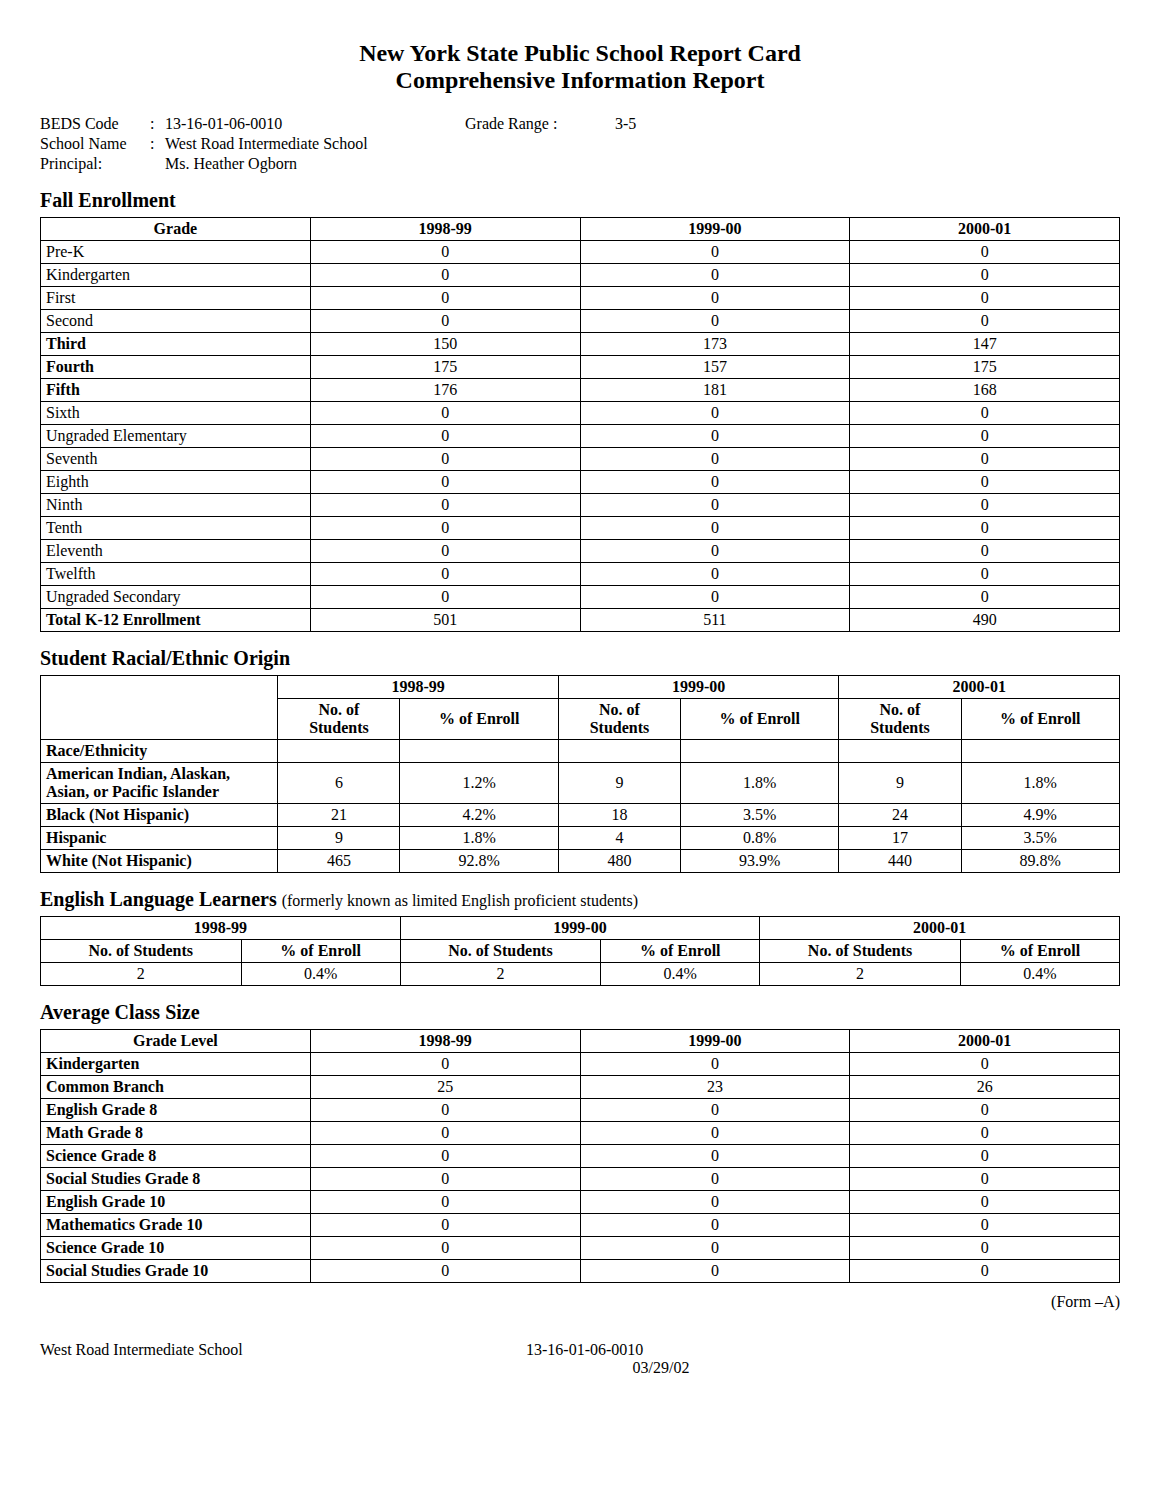New York State Public School Report Card
Comprehensive Information Report
| BEDS Code | : | 13-16-01-06-0010 | Grade Range : | 3-5 |
| School Name | : | West Road Intermediate School |
| Principal: | | Ms. Heather Ogborn |
Fall Enrollment
| Grade | 1998-99 | 1999-00 | 2000-01 |
| --- | --- | --- | --- |
| Pre-K | 0 | 0 | 0 |
| Kindergarten | 0 | 0 | 0 |
| First | 0 | 0 | 0 |
| Second | 0 | 0 | 0 |
| Third | 150 | 173 | 147 |
| Fourth | 175 | 157 | 175 |
| Fifth | 176 | 181 | 168 |
| Sixth | 0 | 0 | 0 |
| Ungraded Elementary | 0 | 0 | 0 |
| Seventh | 0 | 0 | 0 |
| Eighth | 0 | 0 | 0 |
| Ninth | 0 | 0 | 0 |
| Tenth | 0 | 0 | 0 |
| Eleventh | 0 | 0 | 0 |
| Twelfth | 0 | 0 | 0 |
| Ungraded Secondary | 0 | 0 | 0 |
| Total K-12 Enrollment | 501 | 511 | 490 |
Student Racial/Ethnic Origin
| | 1998-99 | 1999-00 | 2000-01 |
| --- | --- | --- | --- |
| No. of Students | % of Enroll | No. of Students | % of Enroll | No. of Students | % of Enroll |
| Race/Ethnicity | | | | | | |
| American Indian, Alaskan, Asian, or Pacific Islander | 6 | 1.2% | 9 | 1.8% | 9 | 1.8% |
| Black (Not Hispanic) | 21 | 4.2% | 18 | 3.5% | 24 | 4.9% |
| Hispanic | 9 | 1.8% | 4 | 0.8% | 17 | 3.5% |
| White (Not Hispanic) | 465 | 92.8% | 480 | 93.9% | 440 | 89.8% |
English Language Learners (formerly known as limited English proficient students)
| 1998-99 | 1999-00 | 2000-01 |
| --- | --- | --- |
| No. of Students | % of Enroll | No. of Students | % of Enroll | No. of Students | % of Enroll |
| 2 | 0.4% | 2 | 0.4% | 2 | 0.4% |
Average Class Size
| Grade Level | 1998-99 | 1999-00 | 2000-01 |
| --- | --- | --- | --- |
| Kindergarten | 0 | 0 | 0 |
| Common Branch | 25 | 23 | 26 |
| English Grade 8 | 0 | 0 | 0 |
| Math Grade 8 | 0 | 0 | 0 |
| Science Grade 8 | 0 | 0 | 0 |
| Social Studies Grade 8 | 0 | 0 | 0 |
| English Grade 10 | 0 | 0 | 0 |
| Mathematics Grade 10 | 0 | 0 | 0 |
| Science Grade 10 | 0 | 0 | 0 |
| Social Studies Grade 10 | 0 | 0 | 0 |
(Form –A)
West Road Intermediate School
13-16-01-06-0010
03/29/02